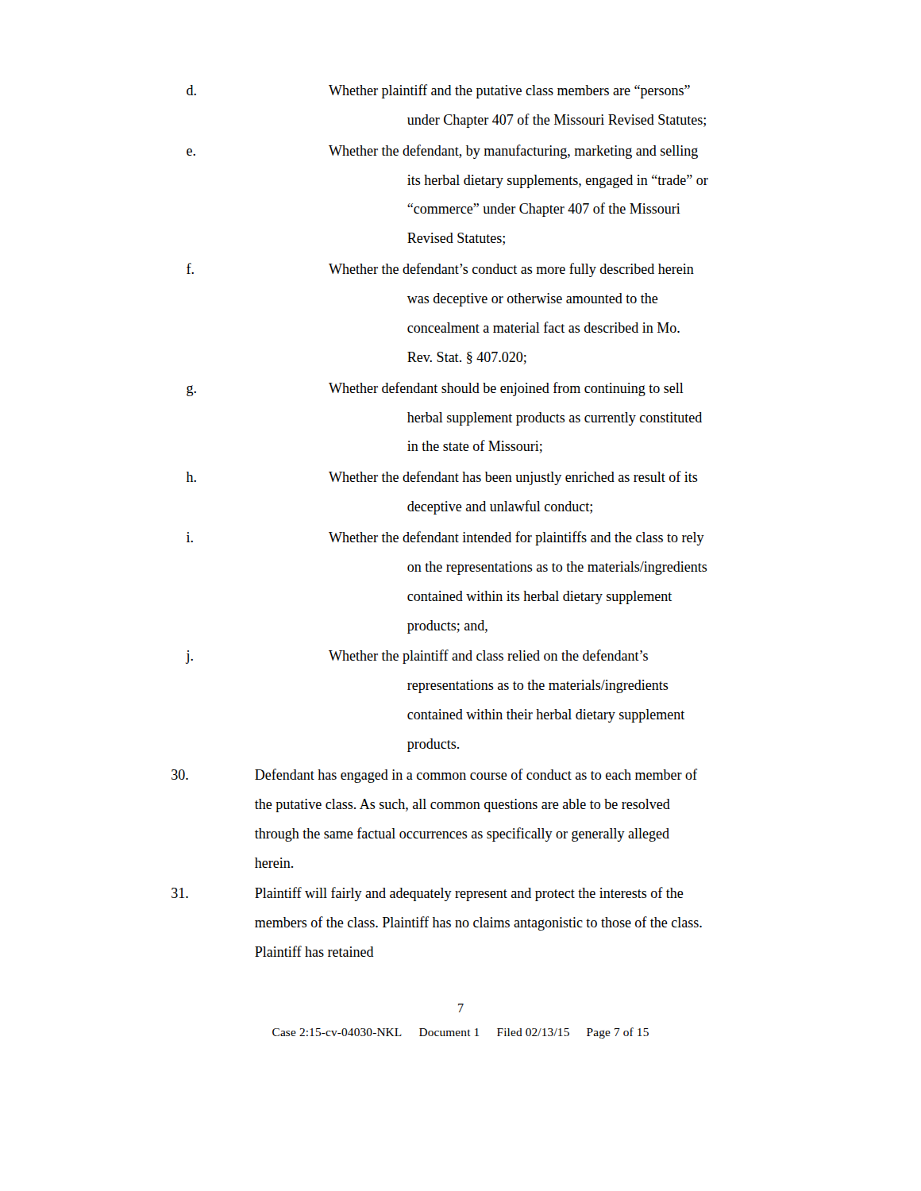d. Whether plaintiff and the putative class members are “persons” under Chapter 407 of the Missouri Revised Statutes;
e. Whether the defendant, by manufacturing, marketing and selling its herbal dietary supplements, engaged in “trade” or “commerce” under Chapter 407 of the Missouri Revised Statutes;
f. Whether the defendant’s conduct as more fully described herein was deceptive or otherwise amounted to the concealment a material fact as described in Mo. Rev. Stat. § 407.020;
g. Whether defendant should be enjoined from continuing to sell herbal supplement products as currently constituted in the state of Missouri;
h. Whether the defendant has been unjustly enriched as result of its deceptive and unlawful conduct;
i. Whether the defendant intended for plaintiffs and the class to rely on the representations as to the materials/ingredients contained within its herbal dietary supplement products; and,
j. Whether the plaintiff and class relied on the defendant’s representations as to the materials/ingredients contained within their herbal dietary supplement products.
30. Defendant has engaged in a common course of conduct as to each member of the putative class. As such, all common questions are able to be resolved through the same factual occurrences as specifically or generally alleged herein.
31. Plaintiff will fairly and adequately represent and protect the interests of the members of the class. Plaintiff has no claims antagonistic to those of the class. Plaintiff has retained
7
Case 2:15-cv-04030-NKL Document 1 Filed 02/13/15 Page 7 of 15